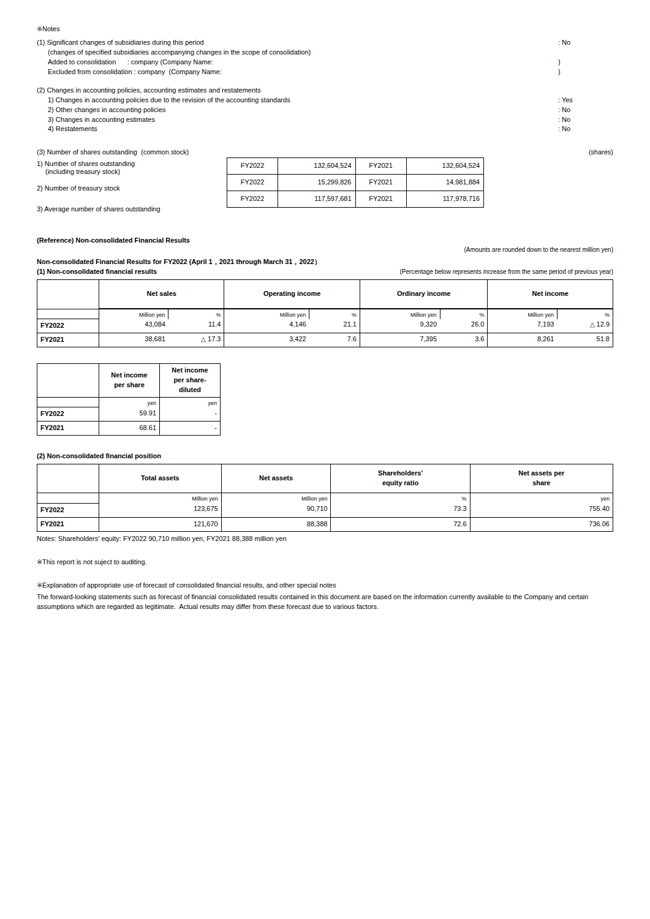※Notes
(1) Significant changes of subsidiaries during this period
: No
(changes of specified subsidiaries accompanying changes in the scope of consolidation)
Added to consolidation : company (Company Name:
)
Excluded from consolidation : company (Company Name:
)
(2) Changes in accounting policies, accounting estimates and restatements
1) Changes in accounting policies due to the revision of the accounting standards
: Yes
2) Other changes in accounting policies
: No
3) Changes in accounting estimates
: No
4) Restatements
: No
(3) Number of shares outstanding (common stock)
(shares)
1) Number of shares outstanding (including treasury stock)
2) Number of treasury stock
3) Average number of shares outstanding
| FY2022 | 132,604,524 | FY2021 | 132,604,524 |
| FY2022 | 15,299,826 | FY2021 | 14,981,884 |
| FY2022 | 117,597,681 | FY2021 | 117,978,716 |
(Reference) Non-consolidated Financial Results
(Amounts are rounded down to the nearest million yen)
Non-consolidated Financial Results for FY2022 (April 1，2021 through March 31，2022）
(1) Non-consolidated financial results
(Percentage below represents increase from the same period of previous year)
| | Net sales | Operating income | Ordinary income | Net income |
| --- | --- | --- | --- | --- |
| | Million yen | % | Million yen | % | Million yen | % | Million yen | % |
| FY2022 | 43,084 | 11.4 | 4,146 | 21.1 | 9,320 | 26.0 | 7,193 | △ 12.9 |
| FY2021 | 38,681 | △ 17.3 | 3,422 | 7.6 | 7,395 | 3.6 | 8,261 | 51.8 |
| | Net income per share | Net income per share- diluted |
| --- | --- | --- |
| | yen | yen |
| FY2022 | 59.91 | - |
| FY2021 | 68.61 | - |
(2) Non-consolidated financial position
| | Total assets | Net assets | Shareholders' equity ratio | Net assets per share |
| --- | --- | --- | --- | --- |
| | Million yen | Million yen | % | yen |
| FY2022 | 123,675 | 90,710 | 73.3 | 755.40 |
| FY2021 | 121,670 | 88,388 | 72.6 | 736.06 |
Notes: Shareholders' equity: FY2022 90,710 million yen, FY2021 88,388 million yen
※This report is not suject to auditing.
※Explanation of appropriate use of forecast of consolidated financial results, and other special notes
The forward-looking statements such as forecast of financial consolidated results contained in this document are based on the information currently available to the Company and certain assumptions which are regarded as legitimate. Actual results may differ from these forecast due to various factors.